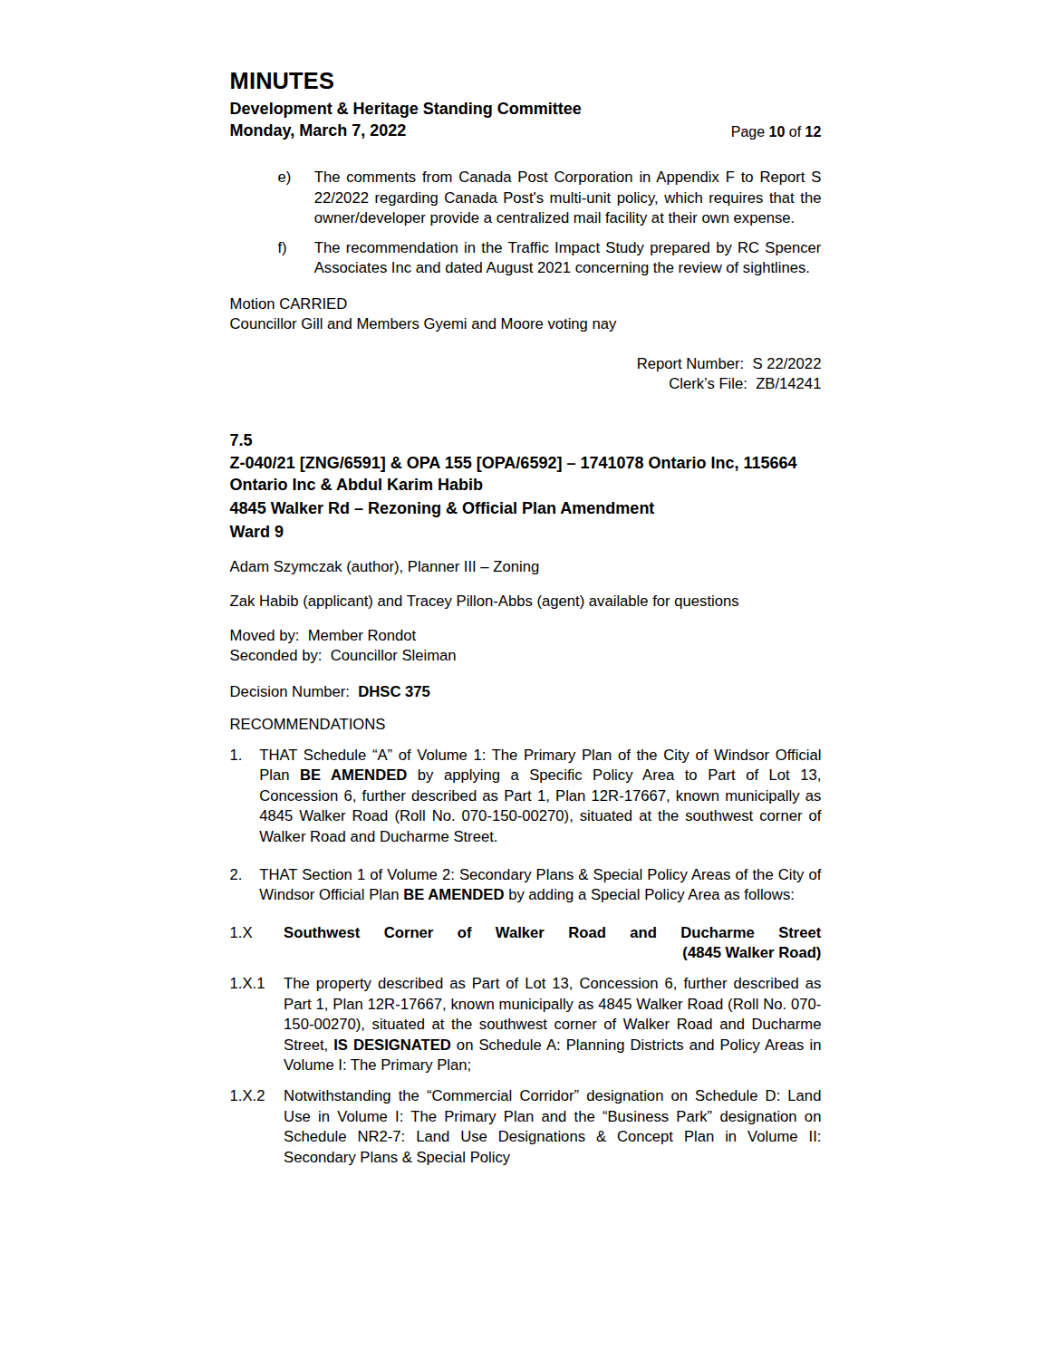MINUTES
Development & Heritage Standing Committee
Monday, March 7, 2022
Page 10 of 12
e)
The comments from Canada Post Corporation in Appendix F to Report S 22/2022 regarding Canada Post's multi-unit policy, which requires that the owner/developer provide a centralized mail facility at their own expense.
f)
The recommendation in the Traffic Impact Study prepared by RC Spencer Associates Inc and dated August 2021 concerning the review of sightlines.
Motion CARRIED
Councillor Gill and Members Gyemi and Moore voting nay
Report Number: S 22/2022
Clerk’s File: ZB/14241
7.5
Z-040/21 [ZNG/6591] & OPA 155 [OPA/6592] – 1741078 Ontario Inc, 115664 Ontario Inc & Abdul Karim Habib
4845 Walker Rd – Rezoning & Official Plan Amendment
Ward 9
Adam Szymczak (author), Planner III – Zoning
Zak Habib (applicant) and Tracey Pillon-Abbs (agent) available for questions
Moved by: Member Rondot
Seconded by: Councillor Sleiman
Decision Number: DHSC 375
RECOMMENDATIONS
1.
THAT Schedule “A” of Volume 1: The Primary Plan of the City of Windsor Official Plan BE AMENDED by applying a Specific Policy Area to Part of Lot 13, Concession 6, further described as Part 1, Plan 12R-17667, known municipally as 4845 Walker Road (Roll No. 070-150-00270), situated at the southwest corner of Walker Road and Ducharme Street.
2.
THAT Section 1 of Volume 2: Secondary Plans & Special Policy Areas of the City of Windsor Official Plan BE AMENDED by adding a Special Policy Area as follows:
1.X
Southwest Corner of Walker Road and Ducharme Street
(4845 Walker Road)
1.X.1
The property described as Part of Lot 13, Concession 6, further described as Part 1, Plan 12R-17667, known municipally as 4845 Walker Road (Roll No. 070-150-00270), situated at the southwest corner of Walker Road and Ducharme Street, IS DESIGNATED on Schedule A: Planning Districts and Policy Areas in Volume I: The Primary Plan;
1.X.2
Notwithstanding the “Commercial Corridor” designation on Schedule D: Land Use in Volume I: The Primary Plan and the “Business Park” designation on Schedule NR2-7: Land Use Designations & Concept Plan in Volume II: Secondary Plans & Special Policy